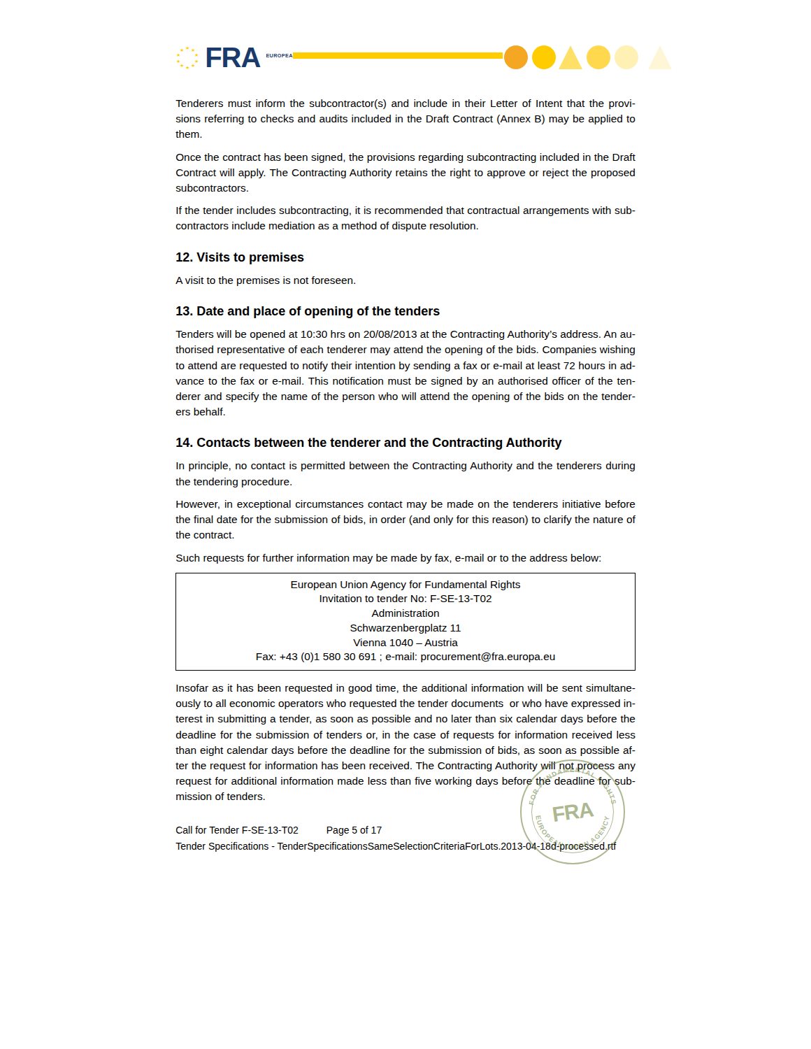★ ★ ★ ★ ★ ★ ★ ★ ★ ★
FRA
EUROPEAN UNION AGENCY FOR FUNDAMENTAL RIGHTS
Tenderers must inform the subcontractor(s) and include in their Letter of Intent that the provisions referring to checks and audits included in the Draft Contract (Annex B) may be applied to them.
Once the contract has been signed, the provisions regarding subcontracting included in the Draft Contract will apply. The Contracting Authority retains the right to approve or reject the proposed subcontractors.
If the tender includes subcontracting, it is recommended that contractual arrangements with subcontractors include mediation as a method of dispute resolution.
12. Visits to premises
A visit to the premises is not foreseen.
13. Date and place of opening of the tenders
Tenders will be opened at 10:30 hrs on 20/08/2013 at the Contracting Authority’s address. An authorised representative of each tenderer may attend the opening of the bids. Companies wishing to attend are requested to notify their intention by sending a fax or e-mail at least 72 hours in advance to the fax or e-mail. This notification must be signed by an authorised officer of the tenderer and specify the name of the person who will attend the opening of the bids on the tenderers behalf.
14. Contacts between the tenderer and the Contracting Authority
In principle, no contact is permitted between the Contracting Authority and the tenderers during the tendering procedure.
However, in exceptional circumstances contact may be made on the tenderers initiative before the final date for the submission of bids, in order (and only for this reason) to clarify the nature of the contract.
Such requests for further information may be made by fax, e-mail or to the address below:
European Union Agency for Fundamental Rights
Invitation to tender No: F-SE-13-T02
Administration
Schwarzenbergplatz 11
Vienna 1040 – Austria
Fax: +43 (0)1 580 30 691 ; e-mail: procurement@fra.europa.eu
Insofar as it has been requested in good time, the additional information will be sent simultaneously to all economic operators who requested the tender documents or who have expressed interest in submitting a tender, as soon as possible and no later than six calendar days before the deadline for the submission of tenders or, in the case of requests for information received less than eight calendar days before the deadline for the submission of bids, as soon as possible after the request for information has been received. The Contracting Authority will not process any request for additional information made less than five working days before the deadline for submission of tenders.
Call for Tender F-SE-13-T02
Page 5 of 17
Tender Specifications - TenderSpecificationsSameSelectionCriteriaForLots.2013-04-18d-processed.rtf
FOR FUNDAMENTAL RIGHTS EUROPEAN UNION AGENCY
FRA